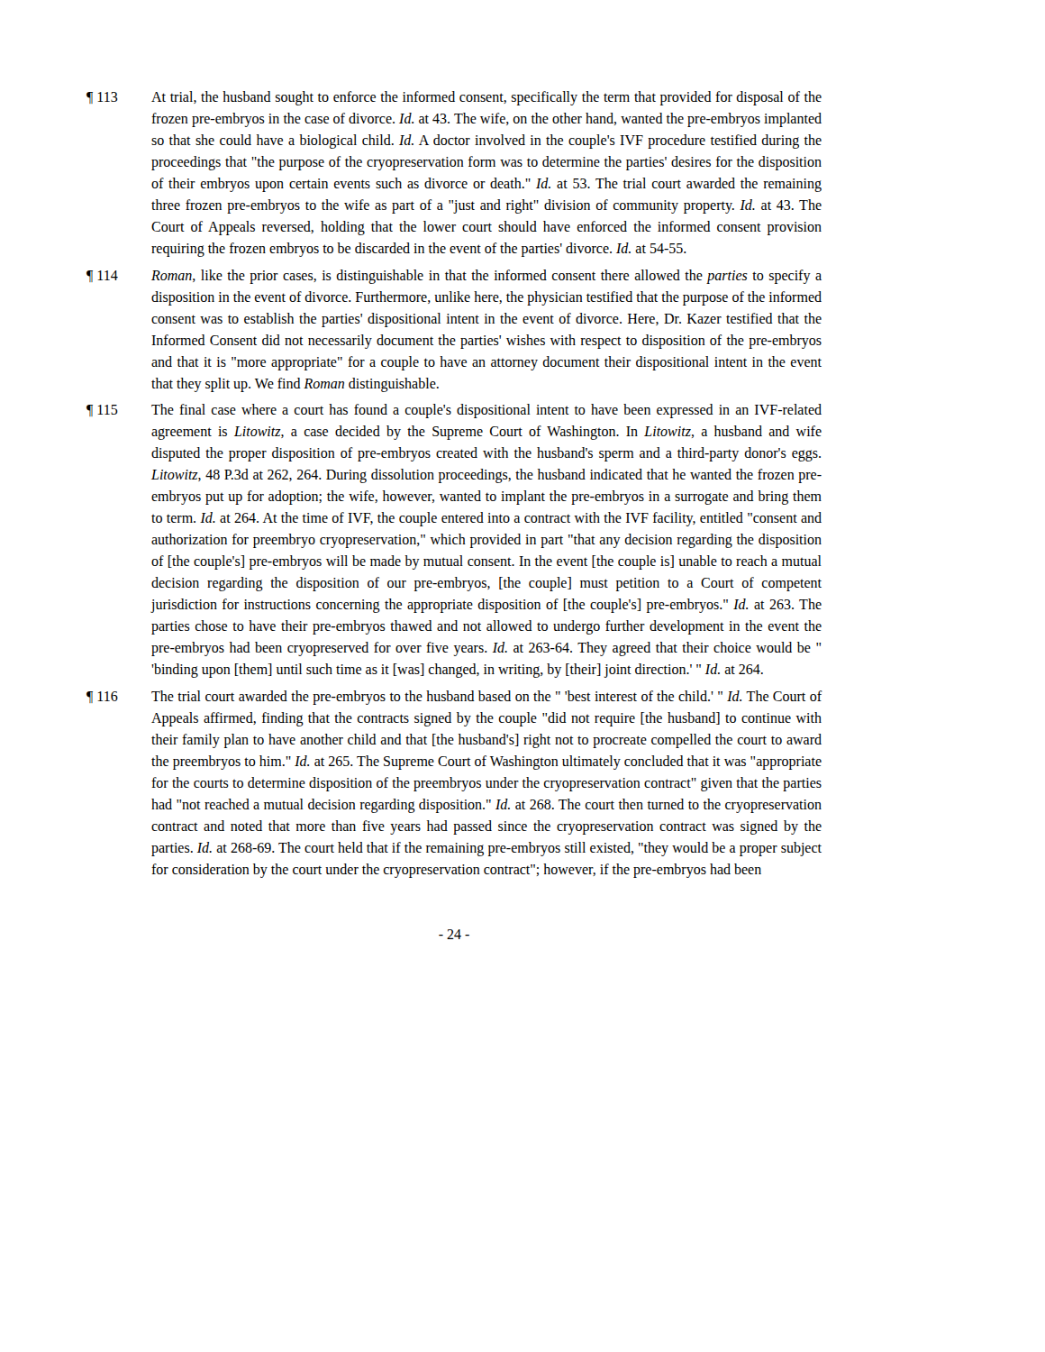¶ 113
At trial, the husband sought to enforce the informed consent, specifically the term that provided for disposal of the frozen pre-embryos in the case of divorce. Id. at 43. The wife, on the other hand, wanted the pre-embryos implanted so that she could have a biological child. Id. A doctor involved in the couple's IVF procedure testified during the proceedings that "the purpose of the cryopreservation form was to determine the parties' desires for the disposition of their embryos upon certain events such as divorce or death." Id. at 53. The trial court awarded the remaining three frozen pre-embryos to the wife as part of a "just and right" division of community property. Id. at 43. The Court of Appeals reversed, holding that the lower court should have enforced the informed consent provision requiring the frozen embryos to be discarded in the event of the parties' divorce. Id. at 54-55.
¶ 114
Roman, like the prior cases, is distinguishable in that the informed consent there allowed the parties to specify a disposition in the event of divorce. Furthermore, unlike here, the physician testified that the purpose of the informed consent was to establish the parties' dispositional intent in the event of divorce. Here, Dr. Kazer testified that the Informed Consent did not necessarily document the parties' wishes with respect to disposition of the pre-embryos and that it is "more appropriate" for a couple to have an attorney document their dispositional intent in the event that they split up. We find Roman distinguishable.
¶ 115
The final case where a court has found a couple's dispositional intent to have been expressed in an IVF-related agreement is Litowitz, a case decided by the Supreme Court of Washington. In Litowitz, a husband and wife disputed the proper disposition of pre-embryos created with the husband's sperm and a third-party donor's eggs. Litowitz, 48 P.3d at 262, 264. During dissolution proceedings, the husband indicated that he wanted the frozen pre-embryos put up for adoption; the wife, however, wanted to implant the pre-embryos in a surrogate and bring them to term. Id. at 264. At the time of IVF, the couple entered into a contract with the IVF facility, entitled "consent and authorization for preembryo cryopreservation," which provided in part "that any decision regarding the disposition of [the couple's] pre-embryos will be made by mutual consent. In the event [the couple is] unable to reach a mutual decision regarding the disposition of our pre-embryos, [the couple] must petition to a Court of competent jurisdiction for instructions concerning the appropriate disposition of [the couple's] pre-embryos." Id. at 263. The parties chose to have their pre-embryos thawed and not allowed to undergo further development in the event the pre-embryos had been cryopreserved for over five years. Id. at 263-64. They agreed that their choice would be " 'binding upon [them] until such time as it [was] changed, in writing, by [their] joint direction.' " Id. at 264.
¶ 116
The trial court awarded the pre-embryos to the husband based on the " 'best interest of the child.' " Id. The Court of Appeals affirmed, finding that the contracts signed by the couple "did not require [the husband] to continue with their family plan to have another child and that [the husband's] right not to procreate compelled the court to award the preembryos to him." Id. at 265. The Supreme Court of Washington ultimately concluded that it was "appropriate for the courts to determine disposition of the preembryos under the cryopreservation contract" given that the parties had "not reached a mutual decision regarding disposition." Id. at 268. The court then turned to the cryopreservation contract and noted that more than five years had passed since the cryopreservation contract was signed by the parties. Id. at 268-69. The court held that if the remaining pre-embryos still existed, "they would be a proper subject for consideration by the court under the cryopreservation contract"; however, if the pre-embryos had been
- 24 -